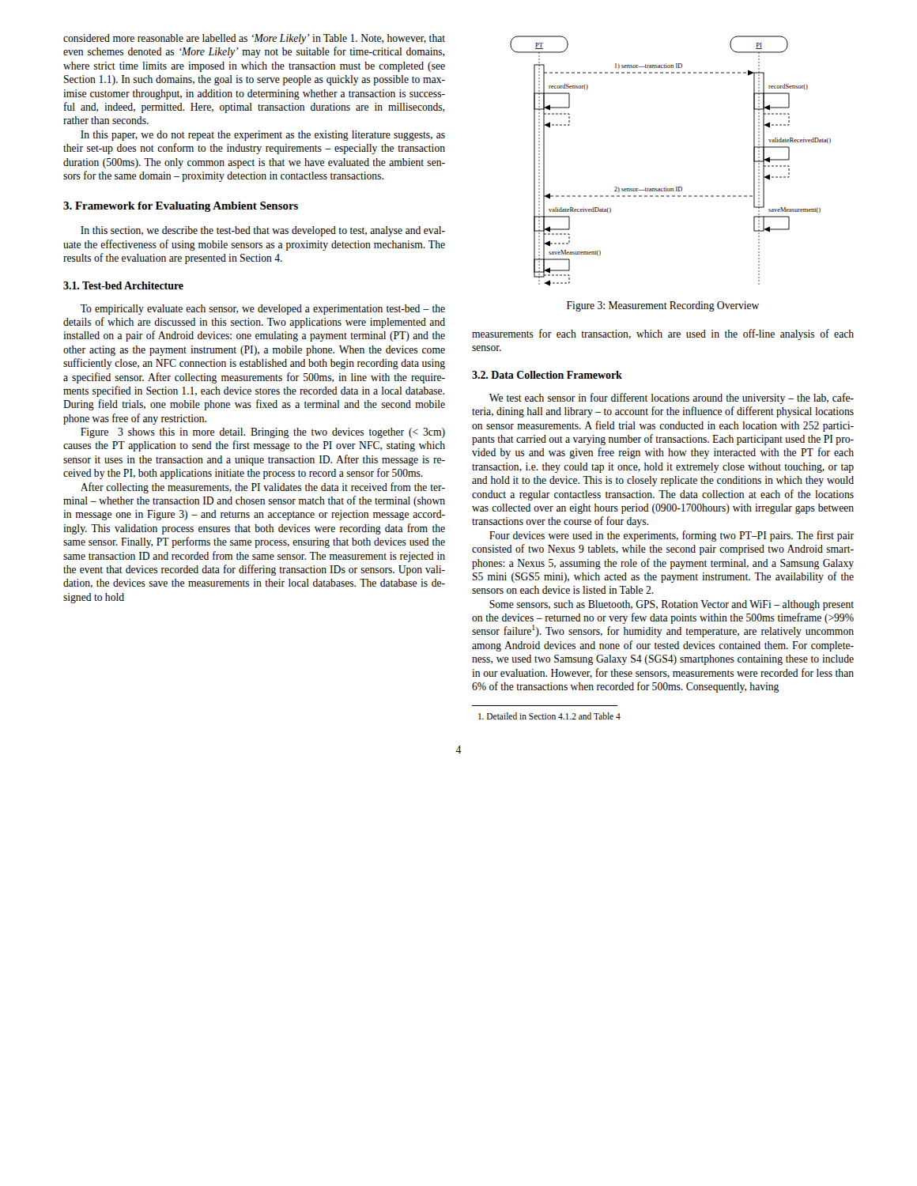considered more reasonable are labelled as ‘More Likely’ in Table 1. Note, however, that even schemes denoted as ‘More Likely’ may not be suitable for time-critical domains, where strict time limits are imposed in which the transaction must be completed (see Section 1.1). In such domains, the goal is to serve people as quickly as possible to maximise customer throughput, in addition to determining whether a transaction is successful and, indeed, permitted. Here, optimal transaction durations are in milliseconds, rather than seconds.
In this paper, we do not repeat the experiment as the existing literature suggests, as their set-up does not conform to the industry requirements – especially the transaction duration (500ms). The only common aspect is that we have evaluated the ambient sensors for the same domain – proximity detection in contactless transactions.
3. Framework for Evaluating Ambient Sensors
In this section, we describe the test-bed that was developed to test, analyse and evaluate the effectiveness of using mobile sensors as a proximity detection mechanism. The results of the evaluation are presented in Section 4.
3.1. Test-bed Architecture
To empirically evaluate each sensor, we developed a experimentation test-bed – the details of which are discussed in this section. Two applications were implemented and installed on a pair of Android devices: one emulating a payment terminal (PT) and the other acting as the payment instrument (PI), a mobile phone. When the devices come sufficiently close, an NFC connection is established and both begin recording data using a specified sensor. After collecting measurements for 500ms, in line with the requirements specified in Section 1.1, each device stores the recorded data in a local database. During field trials, one mobile phone was fixed as a terminal and the second mobile phone was free of any restriction.
Figure 3 shows this in more detail. Bringing the two devices together (< 3cm) causes the PT application to send the first message to the PI over NFC, stating which sensor it uses in the transaction and a unique transaction ID. After this message is received by the PI, both applications initiate the process to record a sensor for 500ms.
After collecting the measurements, the PI validates the data it received from the terminal – whether the transaction ID and chosen sensor match that of the terminal (shown in message one in Figure 3) – and returns an acceptance or rejection message accordingly. This validation process ensures that both devices were recording data from the same sensor. Finally, PT performs the same process, ensuring that both devices used the same transaction ID and recorded from the same sensor. The measurement is rejected in the event that devices recorded data for differing transaction IDs or sensors. Upon validation, the devices save the measurements in their local databases. The database is designed to hold
PT PI 1) sensor—transaction ID recordSensor() recordSensor() validateReceivedData() 2) sensor—transaction ID validateReceivedData() saveMeasurement() saveMeasurement()
Figure 3: Measurement Recording Overview
measurements for each transaction, which are used in the off-line analysis of each sensor.
3.2. Data Collection Framework
We test each sensor in four different locations around the university – the lab, cafeteria, dining hall and library – to account for the influence of different physical locations on sensor measurements. A field trial was conducted in each location with 252 participants that carried out a varying number of transactions. Each participant used the PI provided by us and was given free reign with how they interacted with the PT for each transaction, i.e. they could tap it once, hold it extremely close without touching, or tap and hold it to the device. This is to closely replicate the conditions in which they would conduct a regular contactless transaction. The data collection at each of the locations was collected over an eight hours period (0900-1700hours) with irregular gaps between transactions over the course of four days.
Four devices were used in the experiments, forming two PT–PI pairs. The first pair consisted of two Nexus 9 tablets, while the second pair comprised two Android smartphones: a Nexus 5, assuming the role of the payment terminal, and a Samsung Galaxy S5 mini (SGS5 mini), which acted as the payment instrument. The availability of the sensors on each device is listed in Table 2.
Some sensors, such as Bluetooth, GPS, Rotation Vector and WiFi – although present on the devices – returned no or very few data points within the 500ms timeframe (>99% sensor failure1). Two sensors, for humidity and temperature, are relatively uncommon among Android devices and none of our tested devices contained them. For completeness, we used two Samsung Galaxy S4 (SGS4) smartphones containing these to include in our evaluation. However, for these sensors, measurements were recorded for less than 6% of the transactions when recorded for 500ms. Consequently, having
1. Detailed in Section 4.1.2 and Table 4
4